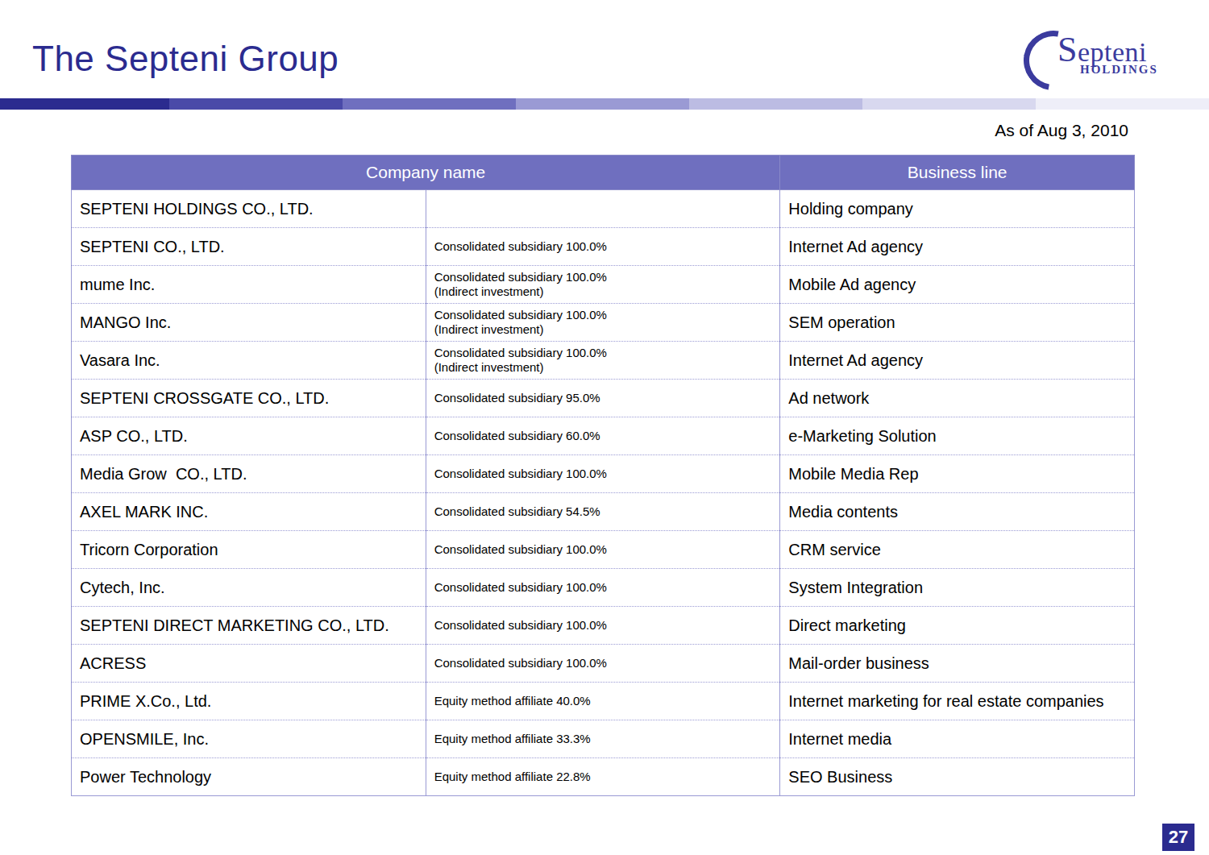The Septeni Group
Septeni
HOLDINGS
As of Aug 3, 2010
| Company name | Business line |
| --- | --- |
| SEPTENI HOLDINGS CO., LTD. | | Holding company |
| SEPTENI CO., LTD. | Consolidated subsidiary 100.0% | Internet Ad agency |
| mume Inc. | Consolidated subsidiary 100.0% (Indirect investment) | Mobile Ad agency |
| MANGO Inc. | Consolidated subsidiary 100.0% (Indirect investment) | SEM operation |
| Vasara Inc. | Consolidated subsidiary 100.0% (Indirect investment) | Internet Ad agency |
| SEPTENI CROSSGATE CO., LTD. | Consolidated subsidiary 95.0% | Ad network |
| ASP CO., LTD. | Consolidated subsidiary 60.0% | e-Marketing Solution |
| Media Grow CO., LTD. | Consolidated subsidiary 100.0% | Mobile Media Rep |
| AXEL MARK INC. | Consolidated subsidiary 54.5% | Media contents |
| Tricorn Corporation | Consolidated subsidiary 100.0% | CRM service |
| Cytech, Inc. | Consolidated subsidiary 100.0% | System Integration |
| SEPTENI DIRECT MARKETING CO., LTD. | Consolidated subsidiary 100.0% | Direct marketing |
| ACRESS | Consolidated subsidiary 100.0% | Mail-order business |
| PRIME X.Co., Ltd. | Equity method affiliate 40.0% | Internet marketing for real estate companies |
| OPENSMILE, Inc. | Equity method affiliate 33.3% | Internet media |
| Power Technology | Equity method affiliate 22.8% | SEO Business |
27